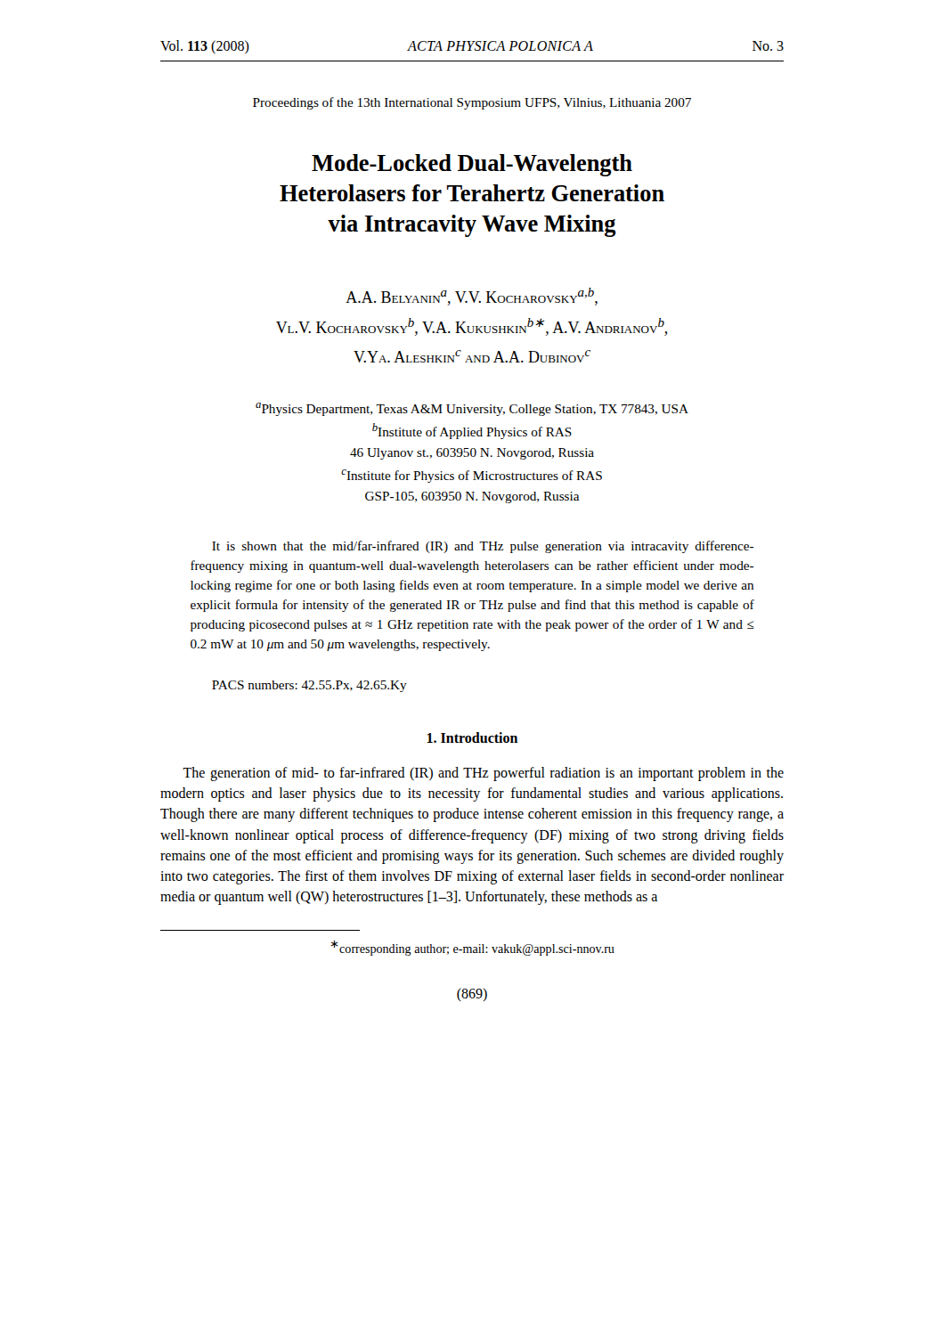Vol. 113 (2008) ACTA PHYSICA POLONICA A No. 3
Proceedings of the 13th International Symposium UFPS, Vilnius, Lithuania 2007
Mode-Locked Dual-Wavelength
Heterolasers for Terahertz Generation
via Intracavity Wave Mixing
A.A. Belyanina, V.V. Kocharovskya,b,
Vl.V. Kocharovskyb, V.A. Kukushkinb∗, A.V. Andrianovb,
V.Ya. Aleshkinc and A.A. Dubinovc
aPhysics Department, Texas A&M University, College Station, TX 77843, USA
bInstitute of Applied Physics of RAS
46 Ulyanov st., 603950 N. Novgorod, Russia
cInstitute for Physics of Microstructures of RAS
GSP-105, 603950 N. Novgorod, Russia
It is shown that the mid/far-infrared (IR) and THz pulse generation via intracavity difference-frequency mixing in quantum-well dual-wavelength heterolasers can be rather efficient under mode-locking regime for one or both lasing fields even at room temperature. In a simple model we derive an explicit formula for intensity of the generated IR or THz pulse and find that this method is capable of producing picosecond pulses at ≈ 1 GHz repetition rate with the peak power of the order of 1 W and ≤ 0.2 mW at 10 μm and 50 μm wavelengths, respectively.
PACS numbers: 42.55.Px, 42.65.Ky
1. Introduction
The generation of mid- to far-infrared (IR) and THz powerful radiation is an important problem in the modern optics and laser physics due to its necessity for fundamental studies and various applications. Though there are many different techniques to produce intense coherent emission in this frequency range, a well-known nonlinear optical process of difference-frequency (DF) mixing of two strong driving fields remains one of the most efficient and promising ways for its generation. Such schemes are divided roughly into two categories. The first of them involves DF mixing of external laser fields in second-order nonlinear media or quantum well (QW) heterostructures [1–3]. Unfortunately, these methods as a
∗corresponding author; e-mail: vakuk@appl.sci-nnov.ru
(869)